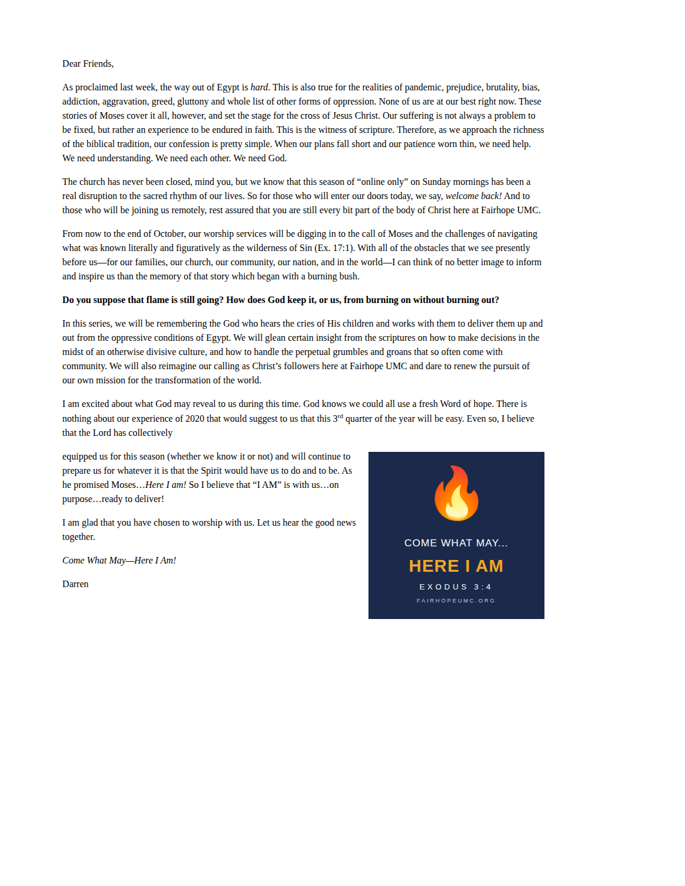Dear Friends,
As proclaimed last week, the way out of Egypt is hard. This is also true for the realities of pandemic, prejudice, brutality, bias, addiction, aggravation, greed, gluttony and whole list of other forms of oppression. None of us are at our best right now. These stories of Moses cover it all, however, and set the stage for the cross of Jesus Christ. Our suffering is not always a problem to be fixed, but rather an experience to be endured in faith. This is the witness of scripture. Therefore, as we approach the richness of the biblical tradition, our confession is pretty simple. When our plans fall short and our patience worn thin, we need help. We need understanding. We need each other. We need God.
The church has never been closed, mind you, but we know that this season of “online only” on Sunday mornings has been a real disruption to the sacred rhythm of our lives. So for those who will enter our doors today, we say, welcome back! And to those who will be joining us remotely, rest assured that you are still every bit part of the body of Christ here at Fairhope UMC.
From now to the end of October, our worship services will be digging in to the call of Moses and the challenges of navigating what was known literally and figuratively as the wilderness of Sin (Ex. 17:1). With all of the obstacles that we see presently before us—for our families, our church, our community, our nation, and in the world—I can think of no better image to inform and inspire us than the memory of that story which began with a burning bush.
Do you suppose that flame is still going? How does God keep it, or us, from burning on without burning out?
In this series, we will be remembering the God who hears the cries of His children and works with them to deliver them up and out from the oppressive conditions of Egypt. We will glean certain insight from the scriptures on how to make decisions in the midst of an otherwise divisive culture, and how to handle the perpetual grumbles and groans that so often come with community. We will also reimagine our calling as Christ’s followers here at Fairhope UMC and dare to renew the pursuit of our own mission for the transformation of the world.
I am excited about what God may reveal to us during this time. God knows we could all use a fresh Word of hope. There is nothing about our experience of 2020 that would suggest to us that this 3rd quarter of the year will be easy. Even so, I believe that the Lord has collectively
🔥
COME WHAT MAY...
HERE I AM
EXODUS 3:4
FAIRHOPEUMC.ORG
equipped us for this season (whether we know it or not) and will continue to prepare us for whatever it is that the Spirit would have us to do and to be. As he promised Moses…Here I am! So I believe that “I AM” is with us…on purpose…ready to deliver!
I am glad that you have chosen to worship with us. Let us hear the good news together.
Come What May—Here I Am!
Darren